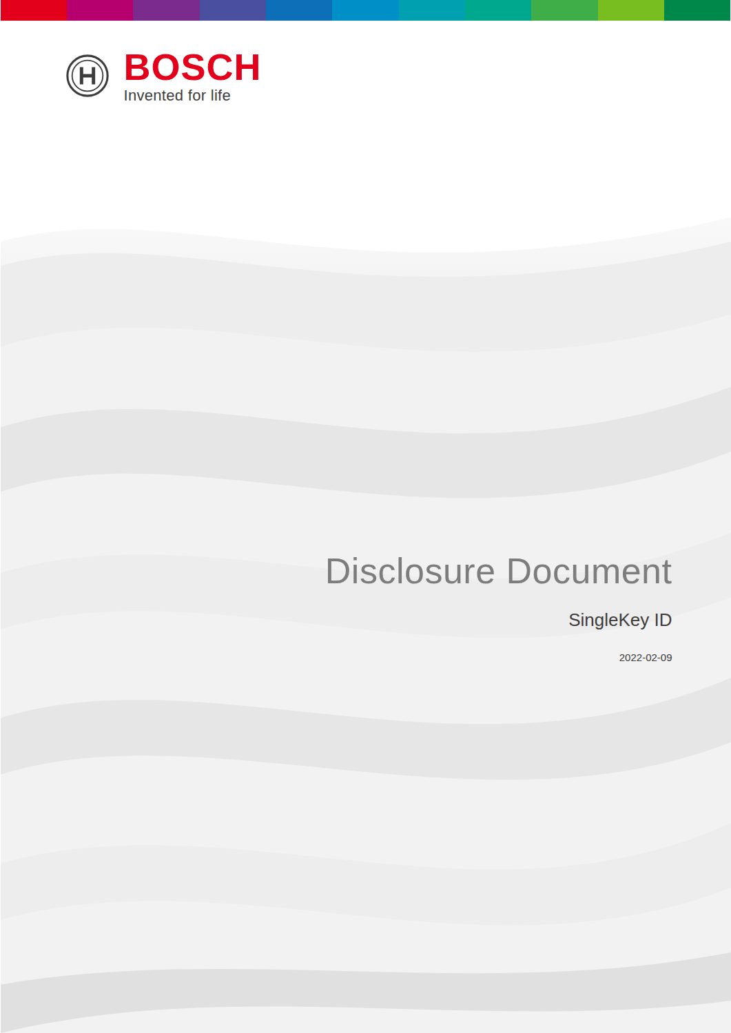BOSCH Invented for life
Disclosure Document
SingleKey ID
2022-02-09